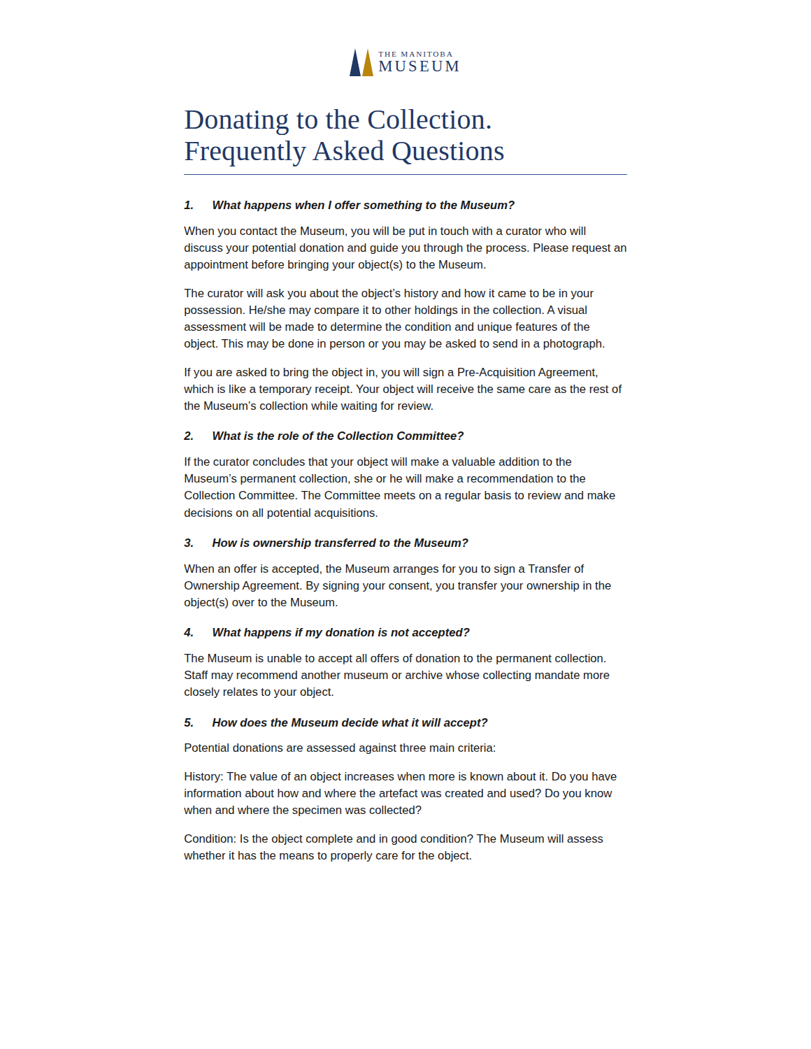THE MANITOBA MUSEUM
Donating to the Collection.
Frequently Asked Questions
1. What happens when I offer something to the Museum?
When you contact the Museum, you will be put in touch with a curator who will discuss your potential donation and guide you through the process. Please request an appointment before bringing your object(s) to the Museum.
The curator will ask you about the object’s history and how it came to be in your possession. He/she may compare it to other holdings in the collection. A visual assessment will be made to determine the condition and unique features of the object. This may be done in person or you may be asked to send in a photograph.
If you are asked to bring the object in, you will sign a Pre-Acquisition Agreement, which is like a temporary receipt. Your object will receive the same care as the rest of the Museum’s collection while waiting for review.
2. What is the role of the Collection Committee?
If the curator concludes that your object will make a valuable addition to the Museum’s permanent collection, she or he will make a recommendation to the Collection Committee. The Committee meets on a regular basis to review and make decisions on all potential acquisitions.
3. How is ownership transferred to the Museum?
When an offer is accepted, the Museum arranges for you to sign a Transfer of Ownership Agreement. By signing your consent, you transfer your ownership in the object(s) over to the Museum.
4. What happens if my donation is not accepted?
The Museum is unable to accept all offers of donation to the permanent collection. Staff may recommend another museum or archive whose collecting mandate more closely relates to your object.
5. How does the Museum decide what it will accept?
Potential donations are assessed against three main criteria:
History: The value of an object increases when more is known about it. Do you have information about how and where the artefact was created and used? Do you know when and where the specimen was collected?
Condition: Is the object complete and in good condition? The Museum will assess whether it has the means to properly care for the object.